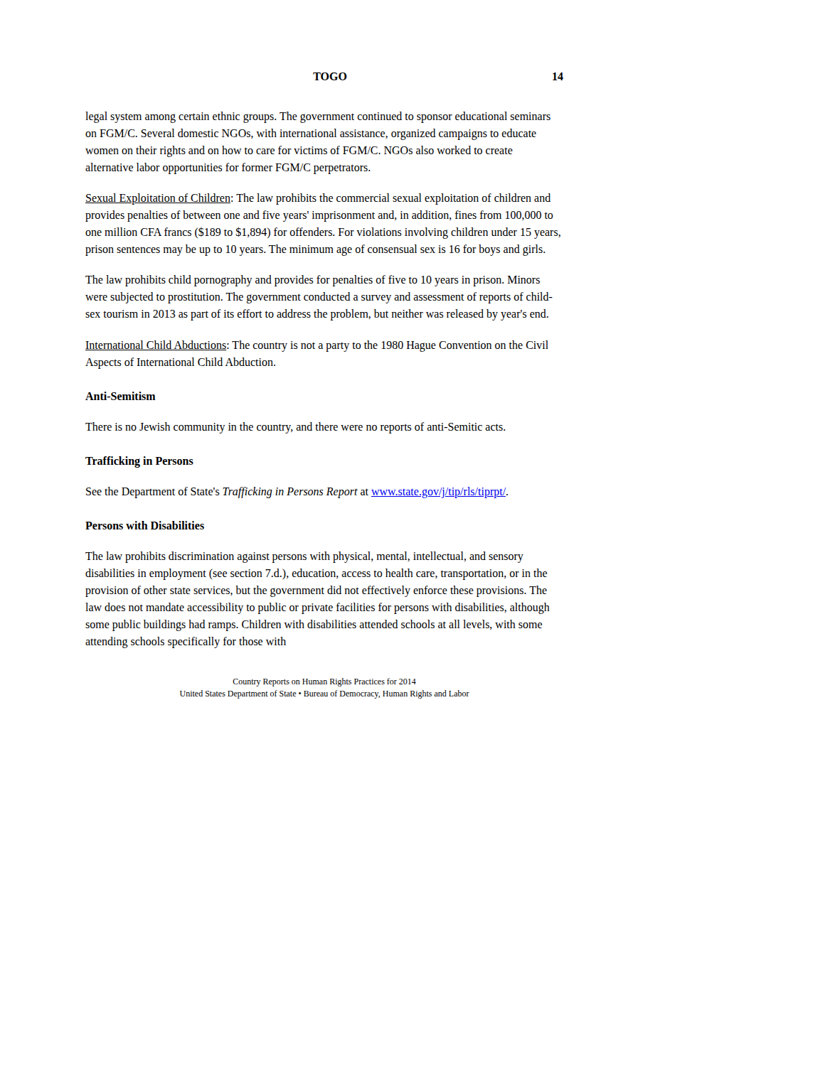TOGO 14
legal system among certain ethnic groups. The government continued to sponsor educational seminars on FGM/C. Several domestic NGOs, with international assistance, organized campaigns to educate women on their rights and on how to care for victims of FGM/C. NGOs also worked to create alternative labor opportunities for former FGM/C perpetrators.
Sexual Exploitation of Children: The law prohibits the commercial sexual exploitation of children and provides penalties of between one and five years' imprisonment and, in addition, fines from 100,000 to one million CFA francs ($189 to $1,894) for offenders. For violations involving children under 15 years, prison sentences may be up to 10 years. The minimum age of consensual sex is 16 for boys and girls.
The law prohibits child pornography and provides for penalties of five to 10 years in prison. Minors were subjected to prostitution. The government conducted a survey and assessment of reports of child-sex tourism in 2013 as part of its effort to address the problem, but neither was released by year's end.
International Child Abductions: The country is not a party to the 1980 Hague Convention on the Civil Aspects of International Child Abduction.
Anti-Semitism
There is no Jewish community in the country, and there were no reports of anti-Semitic acts.
Trafficking in Persons
See the Department of State's Trafficking in Persons Report at www.state.gov/j/tip/rls/tiprpt/.
Persons with Disabilities
The law prohibits discrimination against persons with physical, mental, intellectual, and sensory disabilities in employment (see section 7.d.), education, access to health care, transportation, or in the provision of other state services, but the government did not effectively enforce these provisions. The law does not mandate accessibility to public or private facilities for persons with disabilities, although some public buildings had ramps. Children with disabilities attended schools at all levels, with some attending schools specifically for those with
Country Reports on Human Rights Practices for 2014
United States Department of State • Bureau of Democracy, Human Rights and Labor